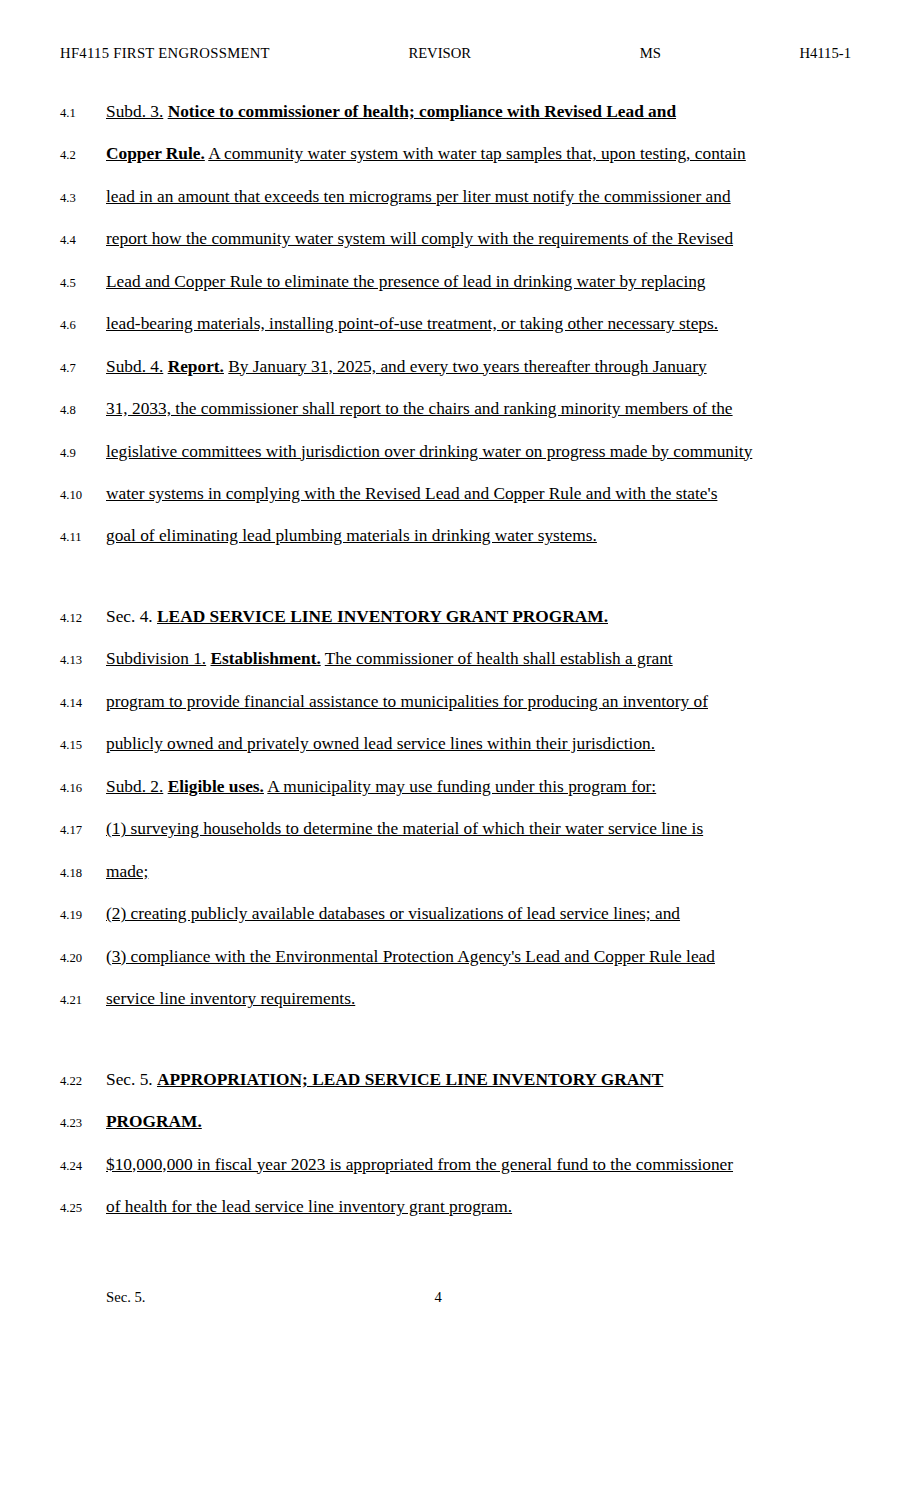HF4115 FIRST ENGROSSMENT REVISOR MS H4115-1
4.1
Subd. 3. Notice to commissioner of health; compliance with Revised Lead and
4.2
Copper Rule. A community water system with water tap samples that, upon testing, contain
4.3
lead in an amount that exceeds ten micrograms per liter must notify the commissioner and
4.4
report how the community water system will comply with the requirements of the Revised
4.5
Lead and Copper Rule to eliminate the presence of lead in drinking water by replacing
4.6
lead-bearing materials, installing point-of-use treatment, or taking other necessary steps.
4.7
Subd. 4. Report. By January 31, 2025, and every two years thereafter through January
4.8
31, 2033, the commissioner shall report to the chairs and ranking minority members of the
4.9
legislative committees with jurisdiction over drinking water on progress made by community
4.10
water systems in complying with the Revised Lead and Copper Rule and with the state's
4.11
goal of eliminating lead plumbing materials in drinking water systems.
4.12
Sec. 4. LEAD SERVICE LINE INVENTORY GRANT PROGRAM.
4.13
Subdivision 1. Establishment. The commissioner of health shall establish a grant
4.14
program to provide financial assistance to municipalities for producing an inventory of
4.15
publicly owned and privately owned lead service lines within their jurisdiction.
4.16
Subd. 2. Eligible uses. A municipality may use funding under this program for:
4.17
(1) surveying households to determine the material of which their water service line is
4.18
made;
4.19
(2) creating publicly available databases or visualizations of lead service lines; and
4.20
(3) compliance with the Environmental Protection Agency's Lead and Copper Rule lead
4.21
service line inventory requirements.
4.22
Sec. 5. APPROPRIATION; LEAD SERVICE LINE INVENTORY GRANT
4.23
PROGRAM.
4.24
$10,000,000 in fiscal year 2023 is appropriated from the general fund to the commissioner
4.25
of health for the lead service line inventory grant program.
Sec. 5. 4